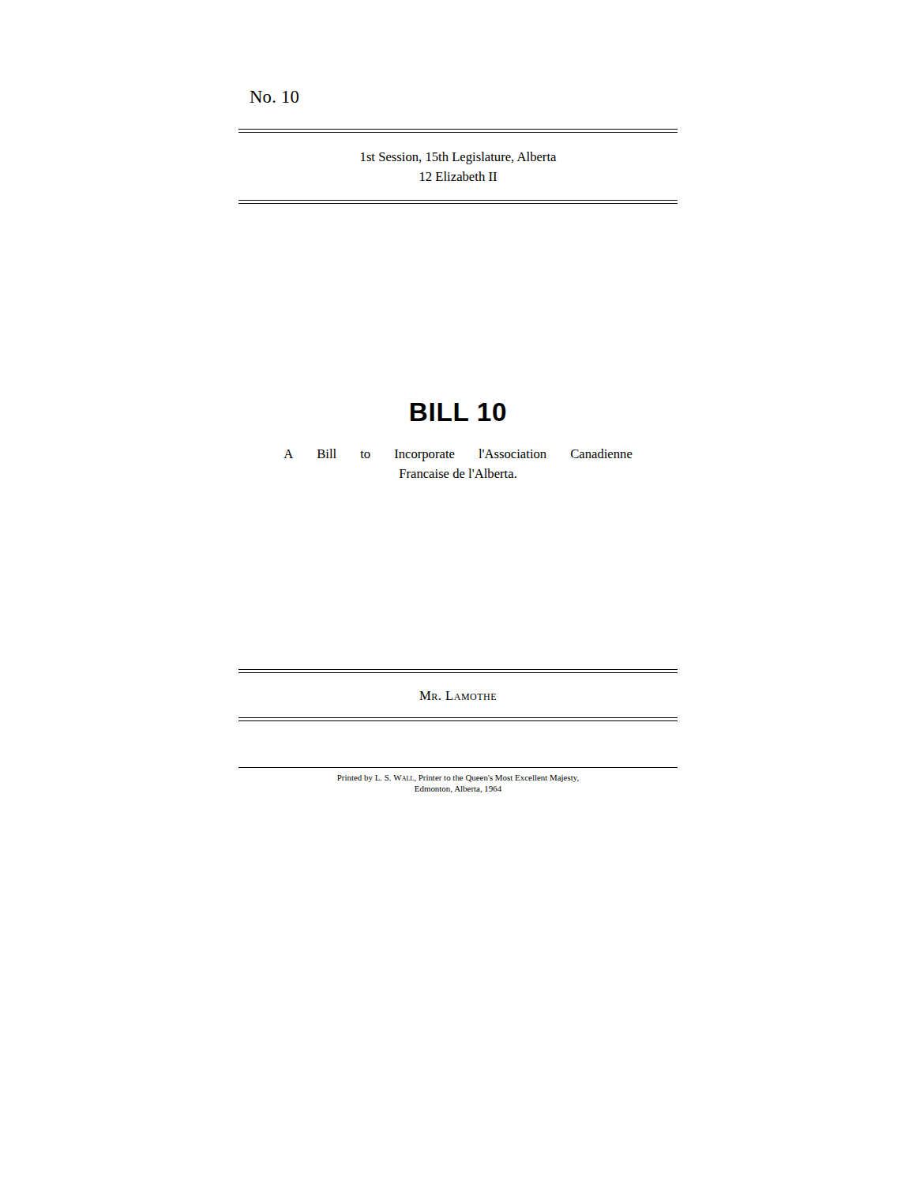No. 10
1st Session, 15th Legislature, Alberta 12 Elizabeth II
BILL 10
A Bill to Incorporate l'Association Canadienne Francaise de l'Alberta.
Mr. Lamothe
Printed by L. S. Wall, Printer to the Queen's Most Excellent Majesty, Edmonton, Alberta, 1964